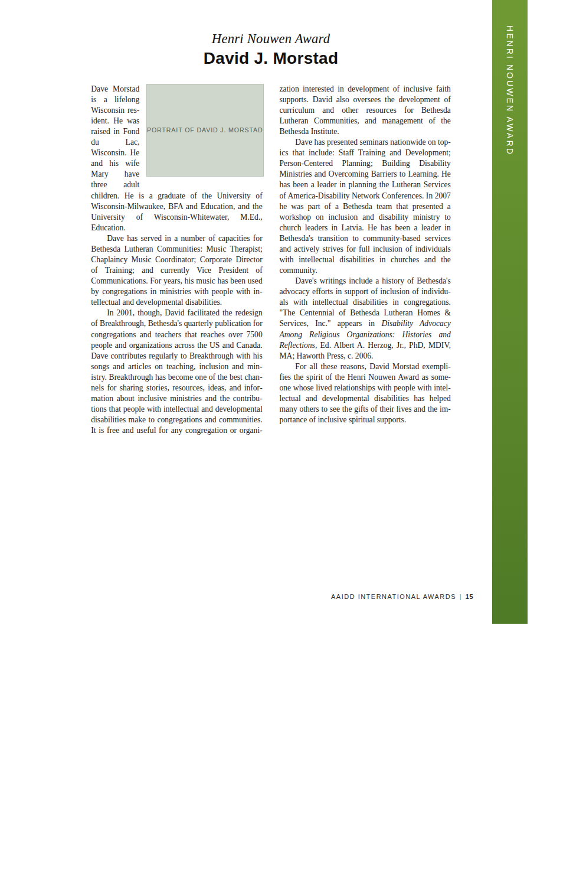Henri Nouwen Award
Henri Nouwen Award David J. Morstad
Portrait of David J. Morstad
Dave Morstad is a lifelong Wisconsin resident. He was raised in Fond du Lac, Wisconsin. He and his wife Mary have three adult children. He is a graduate of the University of Wisconsin-Milwaukee, BFA and Education, and the University of Wisconsin-Whitewater, M.Ed., Education.
Dave has served in a number of capacities for Bethesda Lutheran Communities: Music Therapist; Chaplaincy Music Coordinator; Corporate Director of Training; and currently Vice President of Communications. For years, his music has been used by congregations in ministries with people with intellectual and developmental disabilities.
In 2001, though, David facilitated the redesign of Breakthrough, Bethesda's quarterly publication for congregations and teachers that reaches over 7500 people and organizations across the US and Canada. Dave contributes regularly to Breakthrough with his songs and articles on teaching, inclusion and ministry. Breakthrough has become one of the best channels for sharing stories, resources, ideas, and information about inclusive ministries and the contributions that people with intellectual and developmental disabilities make to congregations and communities. It is free and useful for any congregation or organization interested in development of inclusive faith supports. David also oversees the development of curriculum and other resources for Bethesda Lutheran Communities, and management of the Bethesda Institute.
Dave has presented seminars nationwide on topics that include: Staff Training and Development; Person-Centered Planning; Building Disability Ministries and Overcoming Barriers to Learning. He has been a leader in planning the Lutheran Services of America-Disability Network Conferences. In 2007 he was part of a Bethesda team that presented a workshop on inclusion and disability ministry to church leaders in Latvia. He has been a leader in Bethesda's transition to community-based services and actively strives for full inclusion of individuals with intellectual disabilities in churches and the community.
Dave's writings include a history of Bethesda's advocacy efforts in support of inclusion of individuals with intellectual disabilities in congregations. "The Centennial of Bethesda Lutheran Homes & Services, Inc." appears in Disability Advocacy Among Religious Organizations: Histories and Reflections, Ed. Albert A. Herzog, Jr., PhD, MDIV, MA; Haworth Press, c. 2006.
For all these reasons, David Morstad exemplifies the spirit of the Henri Nouwen Award as someone whose lived relationships with people with intellectual and developmental disabilities has helped many others to see the gifts of their lives and the importance of inclusive spiritual supports.
AAIDD International Awards|15